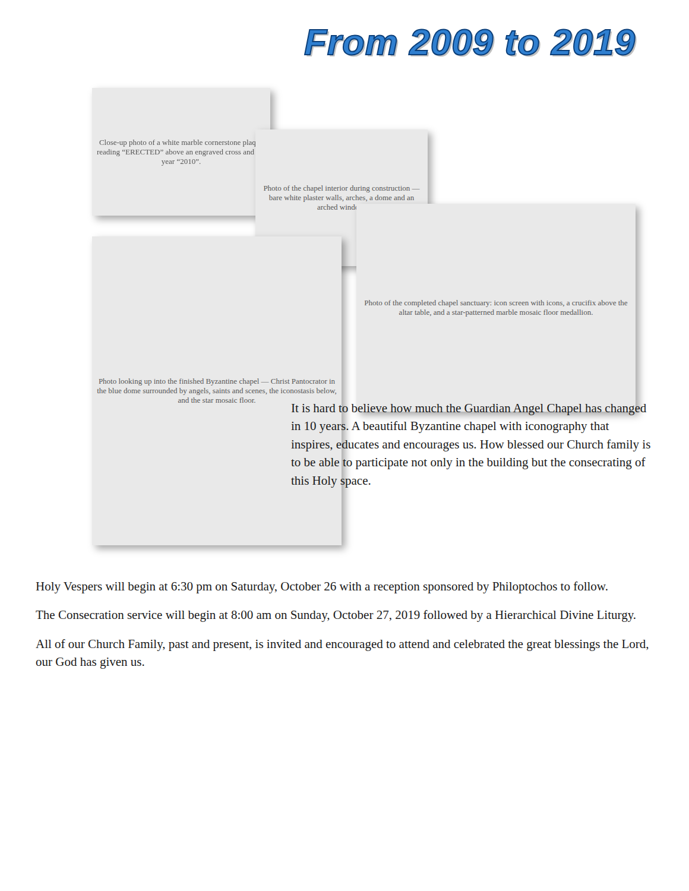From 2009 to 2019
Close-up photo of a white marble cornerstone plaque reading “ERECTED” above an engraved cross and the year “2010”.
Photo of the chapel interior during construction — bare white plaster walls, arches, a dome and an arched window.
Photo of the completed chapel sanctuary: icon screen with icons, a crucifix above the altar table, and a star-patterned marble mosaic floor medallion.
Photo looking up into the finished Byzantine chapel — Christ Pantocrator in the blue dome surrounded by angels, saints and scenes, the iconostasis below, and the star mosaic floor.
It is hard to believe how much the Guardian Angel Chapel has changed in 10 years. A beautiful Byzantine chapel with iconography that inspires, educates and encourages us. How blessed our Church family is to be able to participate not only in the building but the consecrating of this Holy space.
Holy Vespers will begin at 6:30 pm on Saturday, October 26 with a reception sponsored by Philoptochos to follow.
The Consecration service will begin at 8:00 am on Sunday, October 27, 2019 followed by a Hierarchical Divine Liturgy.
All of our Church Family, past and present, is invited and encouraged to attend and celebrated the great blessings the Lord, our God has given us.